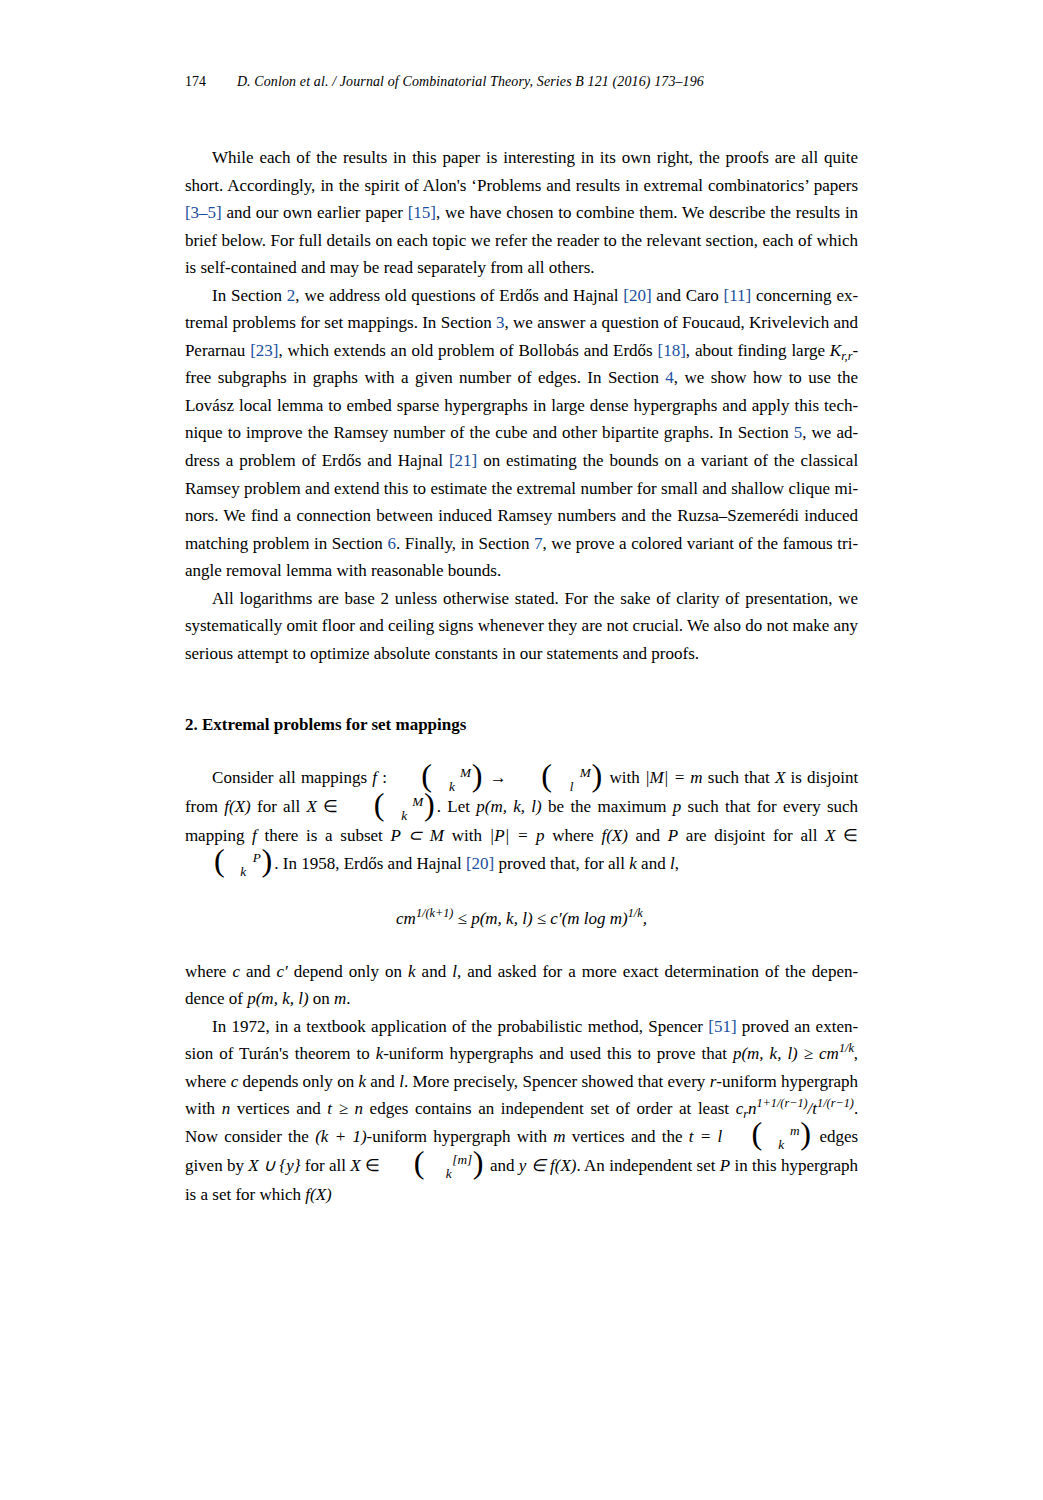174 D. Conlon et al. / Journal of Combinatorial Theory, Series B 121 (2016) 173–196
While each of the results in this paper is interesting in its own right, the proofs are all quite short. Accordingly, in the spirit of Alon's ‘Problems and results in extremal combinatorics’ papers [3–5] and our own earlier paper [15], we have chosen to combine them. We describe the results in brief below. For full details on each topic we refer the reader to the relevant section, each of which is self-contained and may be read separately from all others.
In Section 2, we address old questions of Erdős and Hajnal [20] and Caro [11] concerning extremal problems for set mappings. In Section 3, we answer a question of Foucaud, Krivelevich and Perarnau [23], which extends an old problem of Bollobás and Erdős [18], about finding large Kr,r-free subgraphs in graphs with a given number of edges. In Section 4, we show how to use the Lovász local lemma to embed sparse hypergraphs in large dense hypergraphs and apply this technique to improve the Ramsey number of the cube and other bipartite graphs. In Section 5, we address a problem of Erdős and Hajnal [21] on estimating the bounds on a variant of the classical Ramsey problem and extend this to estimate the extremal number for small and shallow clique minors. We find a connection between induced Ramsey numbers and the Ruzsa–Szemerédi induced matching problem in Section 6. Finally, in Section 7, we prove a colored variant of the famous triangle removal lemma with reasonable bounds.
All logarithms are base 2 unless otherwise stated. For the sake of clarity of presentation, we systematically omit floor and ceiling signs whenever they are not crucial. We also do not make any serious attempt to optimize absolute constants in our statements and proofs.
2. Extremal problems for set mappings
Consider all mappings f : (M
k) → (M
l) with |M| = m such that X is disjoint from f(X) for all X ∈ (M
k). Let p(m, k, l) be the maximum p such that for every such mapping f there is a subset P ⊂ M with |P| = p where f(X) and P are disjoint for all X ∈ (P
k). In 1958, Erdős and Hajnal [20] proved that, for all k and l,
cm1/(k+1) ≤ p(m, k, l) ≤ c′(m log m)1/k,
where c and c′ depend only on k and l, and asked for a more exact determination of the dependence of p(m, k, l) on m.
In 1972, in a textbook application of the probabilistic method, Spencer [51] proved an extension of Turán's theorem to k-uniform hypergraphs and used this to prove that p(m, k, l) ≥ cm1/k, where c depends only on k and l. More precisely, Spencer showed that every r-uniform hypergraph with n vertices and t ≥ n edges contains an independent set of order at least crn1+1/(r−1)/t1/(r−1). Now consider the (k + 1)-uniform hypergraph with m vertices and the t = l(m
k) edges given by X ∪ {y} for all X ∈ ([m]
k) and y ∈ f(X). An independent set P in this hypergraph is a set for which f(X)